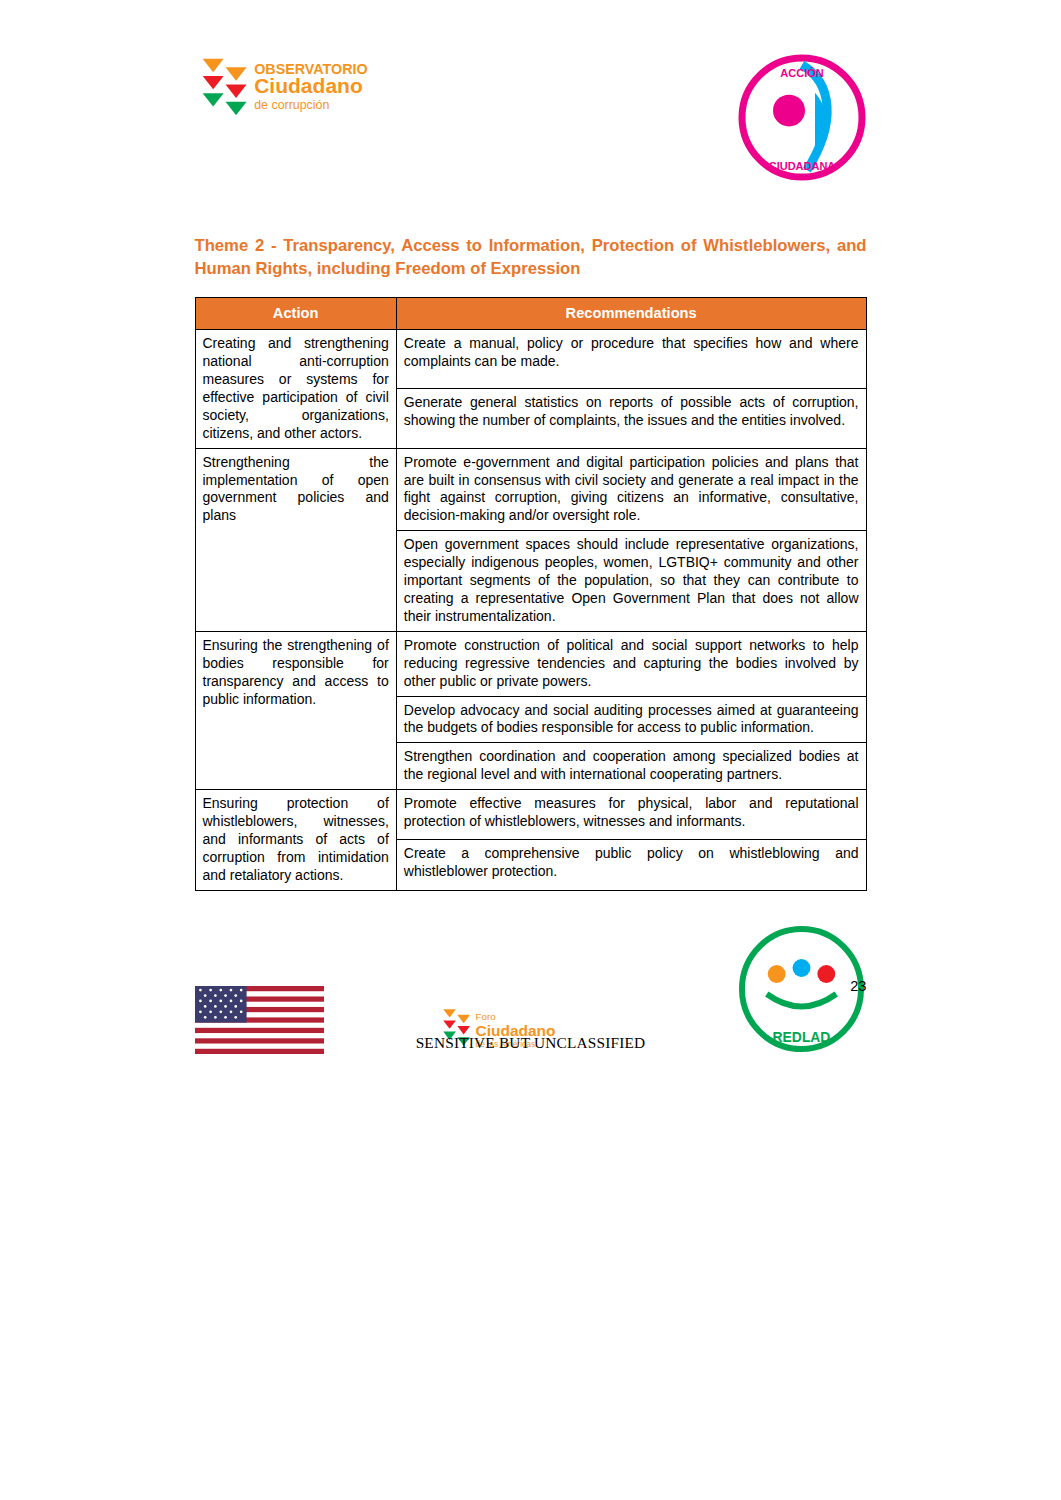Theme 2 - Transparency, Access to Information, Protection of Whistleblowers, and Human Rights, including Freedom of Expression
| Action | Recommendations |
| --- | --- |
| Creating and strengthening national anti-corruption measures or systems for effective participation of civil society, organizations, citizens, and other actors. | Create a manual, policy or procedure that specifies how and where complaints can be made. |
| Generate general statistics on reports of possible acts of corruption, showing the number of complaints, the issues and the entities involved. |
| Strengthening the implementation of open government policies and plans | Promote e-government and digital participation policies and plans that are built in consensus with civil society and generate a real impact in the fight against corruption, giving citizens an informative, consultative, decision-making and/or oversight role. |
| Open government spaces should include representative organizations, especially indigenous peoples, women, LGTBIQ+ community and other important segments of the population, so that they can contribute to creating a representative Open Government Plan that does not allow their instrumentalization. |
| Ensuring the strengthening of bodies responsible for transparency and access to public information. | Promote construction of political and social support networks to help reducing regressive tendencies and capturing the bodies involved by other public or private powers. |
| Develop advocacy and social auditing processes aimed at guaranteeing the budgets of bodies responsible for access to public information. |
| Strengthen coordination and cooperation among specialized bodies at the regional level and with international cooperating partners. |
| Ensuring protection of whistleblowers, witnesses, and informants of acts of corruption from intimidation and retaliatory actions. | Promote effective measures for physical, labor and reputational protection of whistleblowers, witnesses and informants. |
| Create a comprehensive public policy on whistleblowing and whistleblower protection. |
23
SENSITIVE BUT UNCLASSIFIED